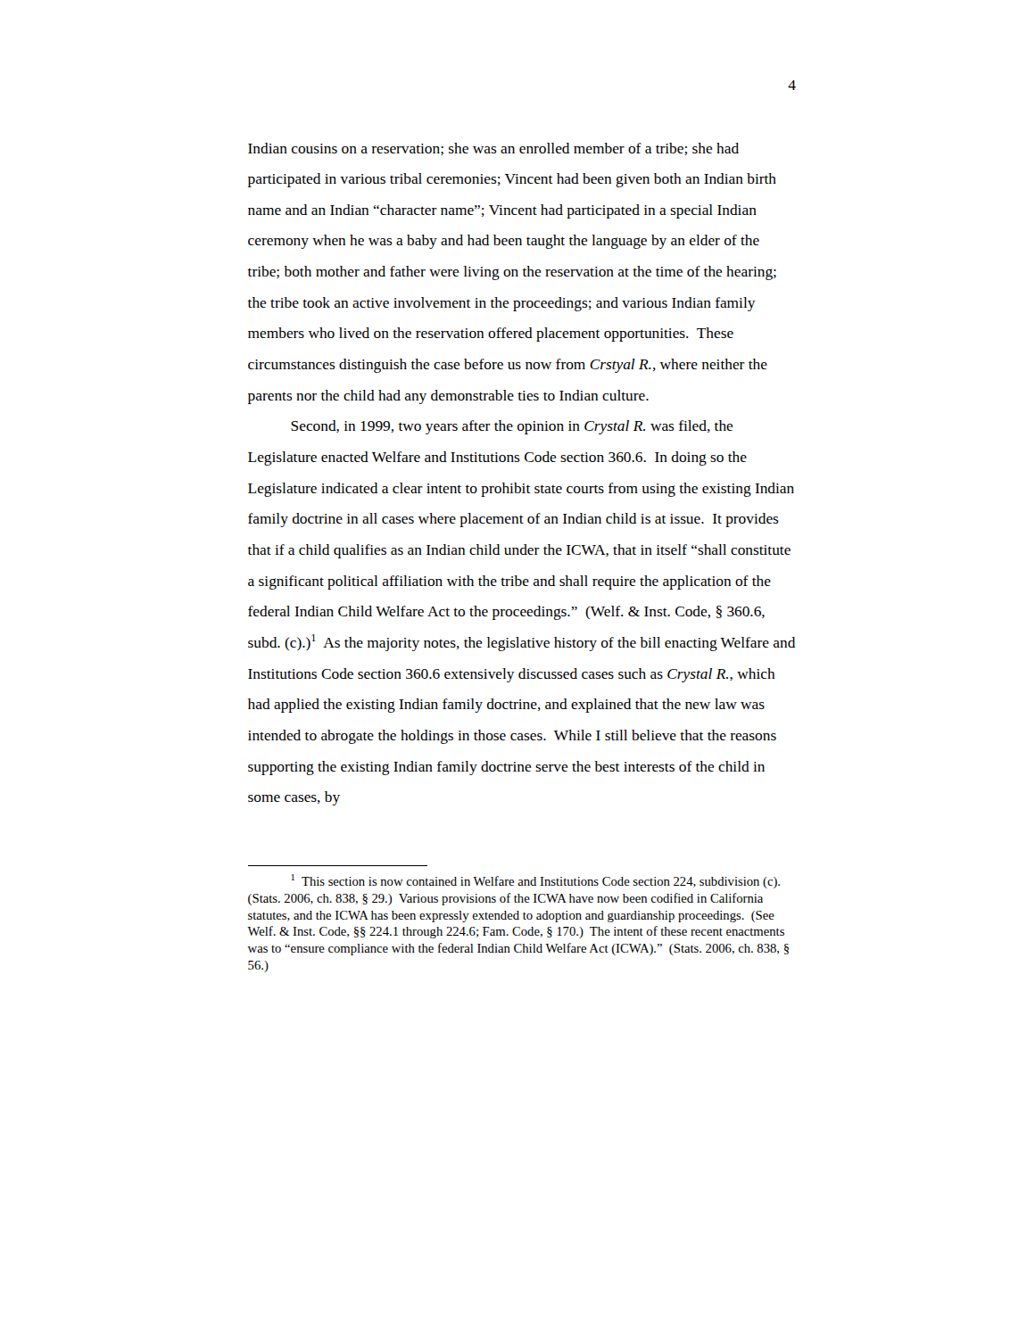4
Indian cousins on a reservation; she was an enrolled member of a tribe; she had participated in various tribal ceremonies; Vincent had been given both an Indian birth name and an Indian “character name”; Vincent had participated in a special Indian ceremony when he was a baby and had been taught the language by an elder of the tribe; both mother and father were living on the reservation at the time of the hearing; the tribe took an active involvement in the proceedings; and various Indian family members who lived on the reservation offered placement opportunities. These circumstances distinguish the case before us now from Crstyal R., where neither the parents nor the child had any demonstrable ties to Indian culture.
Second, in 1999, two years after the opinion in Crystal R. was filed, the Legislature enacted Welfare and Institutions Code section 360.6. In doing so the Legislature indicated a clear intent to prohibit state courts from using the existing Indian family doctrine in all cases where placement of an Indian child is at issue. It provides that if a child qualifies as an Indian child under the ICWA, that in itself “shall constitute a significant political affiliation with the tribe and shall require the application of the federal Indian Child Welfare Act to the proceedings.” (Welf. & Inst. Code, § 360.6, subd. (c).)1 As the majority notes, the legislative history of the bill enacting Welfare and Institutions Code section 360.6 extensively discussed cases such as Crystal R., which had applied the existing Indian family doctrine, and explained that the new law was intended to abrogate the holdings in those cases. While I still believe that the reasons supporting the existing Indian family doctrine serve the best interests of the child in some cases, by
1 This section is now contained in Welfare and Institutions Code section 224, subdivision (c). (Stats. 2006, ch. 838, § 29.) Various provisions of the ICWA have now been codified in California statutes, and the ICWA has been expressly extended to adoption and guardianship proceedings. (See Welf. & Inst. Code, §§ 224.1 through 224.6; Fam. Code, § 170.) The intent of these recent enactments was to “ensure compliance with the federal Indian Child Welfare Act (ICWA).” (Stats. 2006, ch. 838, § 56.)